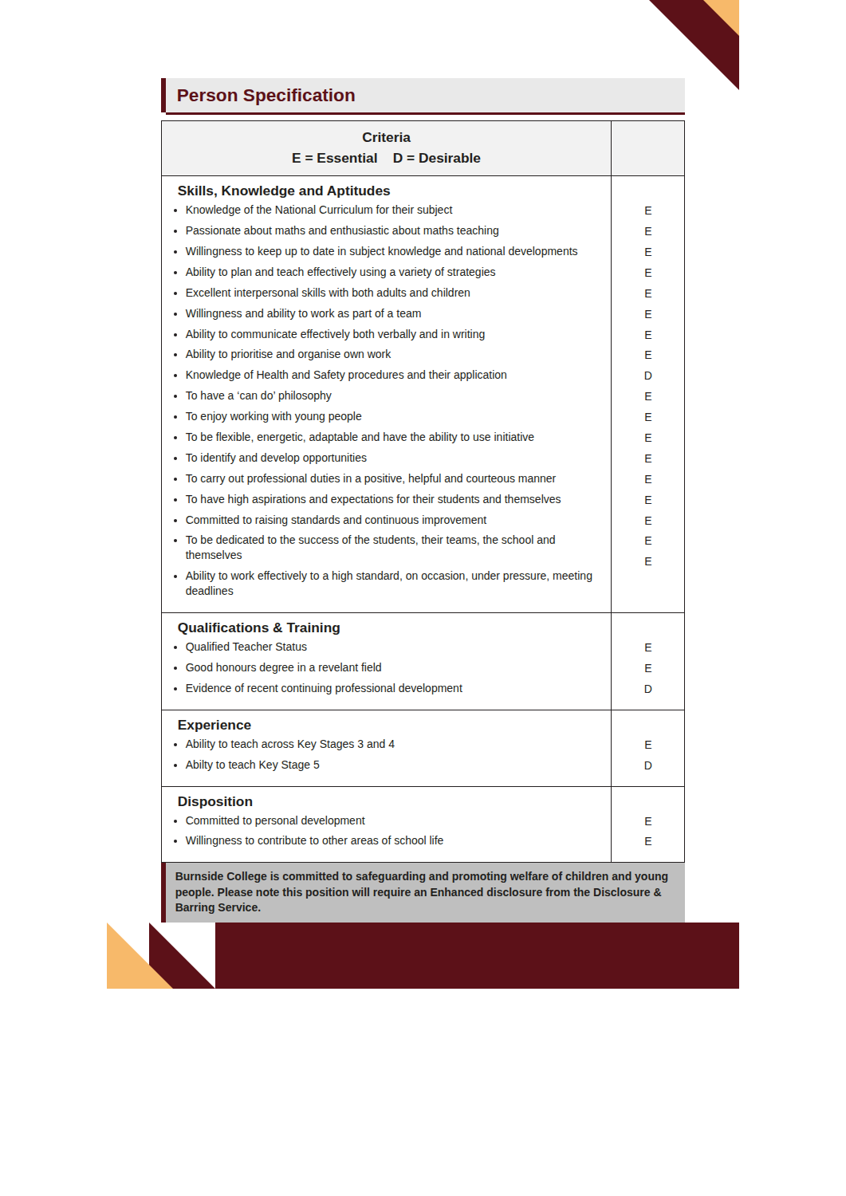Person Specification
| Criteria E = Essential D = Desirable | |
| --- | --- |
| Skills, Knowledge and Aptitudes Knowledge of the National Curriculum for their subject Passionate about maths and enthusiastic about maths teaching Willingness to keep up to date in subject knowledge and national developments Ability to plan and teach effectively using a variety of strategies Excellent interpersonal skills with both adults and children Willingness and ability to work as part of a team Ability to communicate effectively both verbally and in writing Ability to prioritise and organise own work Knowledge of Health and Safety procedures and their application To have a ‘can do’ philosophy To enjoy working with young people To be flexible, energetic, adaptable and have the ability to use initiative To identify and develop opportunities To carry out professional duties in a positive, helpful and courteous manner To have high aspirations and expectations for their students and themselves Committed to raising standards and continuous improvement To be dedicated to the success of the students, their teams, the school and themselves Ability to work effectively to a high standard, on occasion, under pressure, meeting deadlines | E E E E E E E E D E E E E E E E E E |
| Qualifications & Training Qualified Teacher Status Good honours degree in a revelant field Evidence of recent continuing professional development | E E D |
| Experience Ability to teach across Key Stages 3 and 4 Abilty to teach Key Stage 5 | E D |
| Disposition Committed to personal development Willingness to contribute to other areas of school life | E E |
Burnside College is committed to safeguarding and promoting welfare of children and young people. Please note this position will require an Enhanced disclosure from the Disclosure & Barring Service.